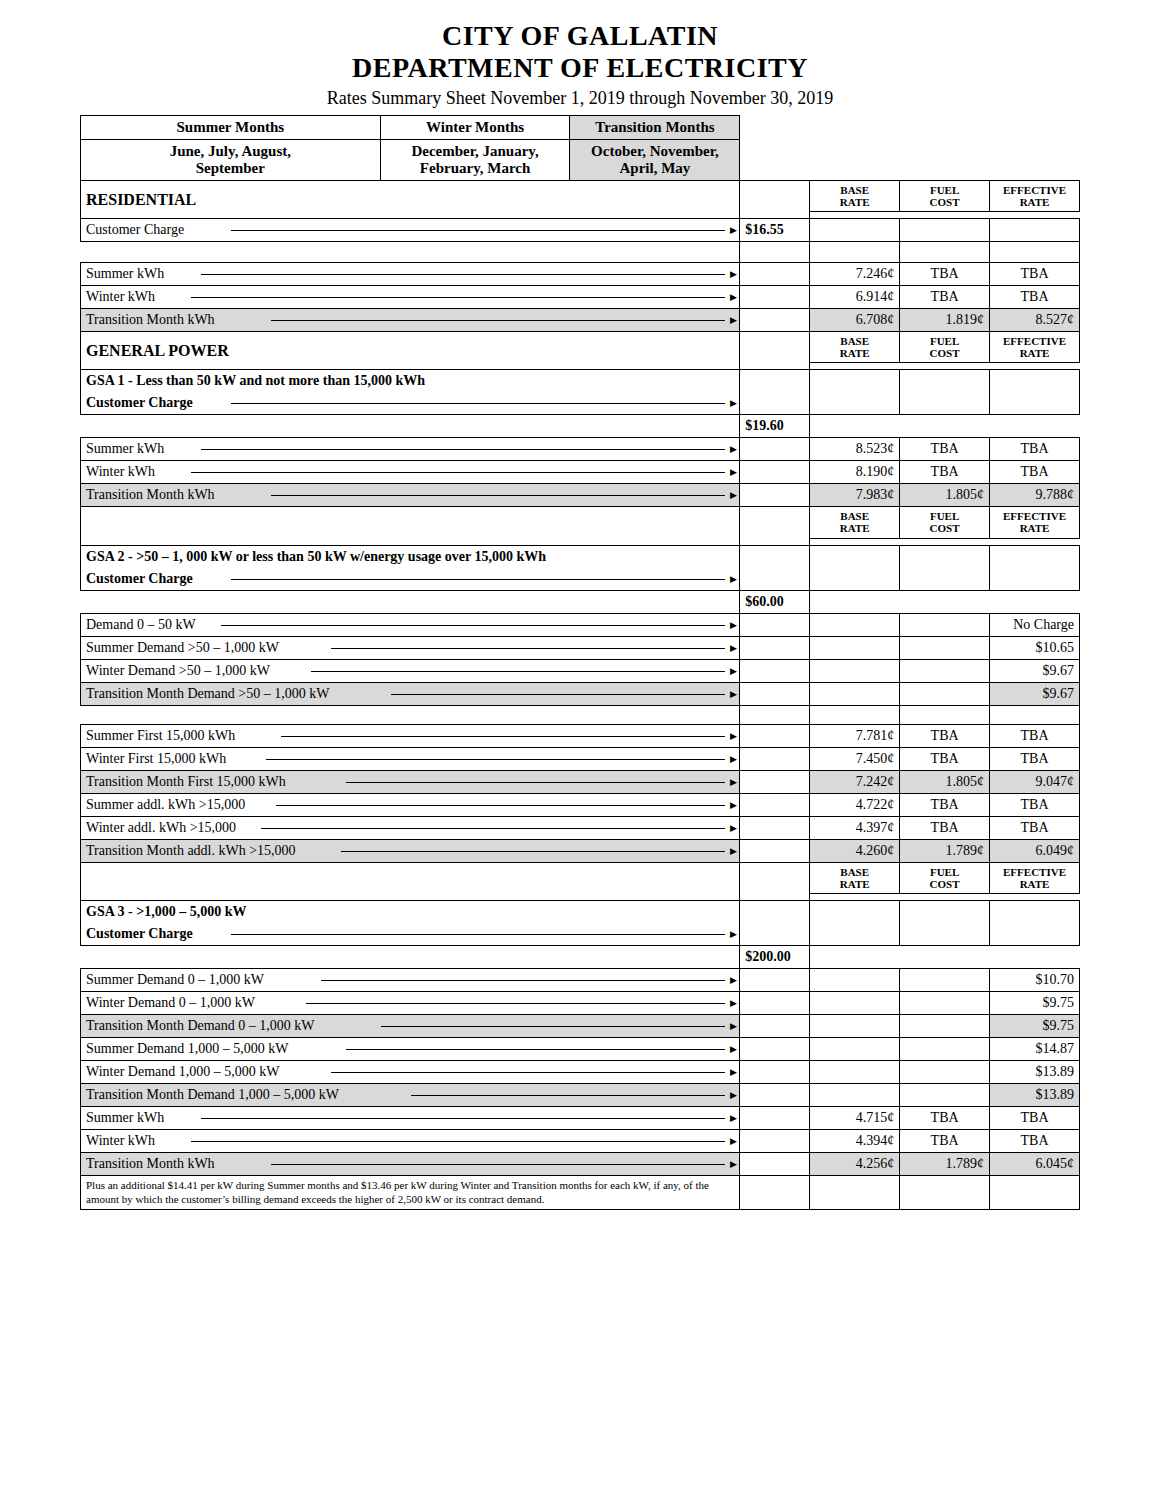CITY OF GALLATIN
DEPARTMENT OF ELECTRICITY
Rates Summary Sheet November 1, 2019 through November 30, 2019
| Summer Months | Winter Months | Transition Months | |
| June, July, August, September | December, January, February, March | October, November, April, May | |
| RESIDENTIAL | | BASE RATE | FUEL COST | EFFECTIVE RATE |
| Customer Charge | $16.55 | | | |
| Summer kWh | | 7.246¢ | TBA | TBA |
| Winter kWh | | 6.914¢ | TBA | TBA |
| Transition Month kWh | | 6.708¢ | 1.819¢ | 8.527¢ |
| GENERAL POWER | | BASE RATE | FUEL COST | EFFECTIVE RATE |
| GSA 1 - Less than 50 kW and not more than 15,000 kWh | | | | |
| Customer Charge |
| | $19.60 | | | |
| Summer kWh | | 8.523¢ | TBA | TBA |
| Winter kWh | | 8.190¢ | TBA | TBA |
| Transition Month kWh | | 7.983¢ | 1.805¢ | 9.788¢ |
| | | BASE RATE | FUEL COST | EFFECTIVE RATE |
| GSA 2 - >50 – 1, 000 kW or less than 50 kW w/energy usage over 15,000 kWh | | | | |
| Customer Charge |
| | $60.00 | | | |
| Demand 0 – 50 kW | | | | No Charge |
| Summer Demand >50 – 1,000 kW | | | | $10.65 |
| Winter Demand >50 – 1,000 kW | | | | $9.67 |
| Transition Month Demand >50 – 1,000 kW | | | | $9.67 |
| Summer First 15,000 kWh | | 7.781¢ | TBA | TBA |
| Winter First 15,000 kWh | | 7.450¢ | TBA | TBA |
| Transition Month First 15,000 kWh | | 7.242¢ | 1.805¢ | 9.047¢ |
| Summer addl. kWh >15,000 | | 4.722¢ | TBA | TBA |
| Winter addl. kWh >15,000 | | 4.397¢ | TBA | TBA |
| Transition Month addl. kWh >15,000 | | 4.260¢ | 1.789¢ | 6.049¢ |
| | | BASE RATE | FUEL COST | EFFECTIVE RATE |
| GSA 3 - >1,000 – 5,000 kW | | | | |
| Customer Charge |
| | $200.00 | | | |
| Summer Demand 0 – 1,000 kW | | | | $10.70 |
| Winter Demand 0 – 1,000 kW | | | | $9.75 |
| Transition Month Demand 0 – 1,000 kW | | | | $9.75 |
| Summer Demand 1,000 – 5,000 kW | | | | $14.87 |
| Winter Demand 1,000 – 5,000 kW | | | | $13.89 |
| Transition Month Demand 1,000 – 5,000 kW | | | | $13.89 |
| Summer kWh | | 4.715¢ | TBA | TBA |
| Winter kWh | | 4.394¢ | TBA | TBA |
| Transition Month kWh | | 4.256¢ | 1.789¢ | 6.045¢ |
| Plus an additional $14.41 per kW during Summer months and $13.46 per kW during Winter and Transition months for each kW, if any, of the amount by which the customer’s billing demand exceeds the higher of 2,500 kW or its contract demand. | | | | |